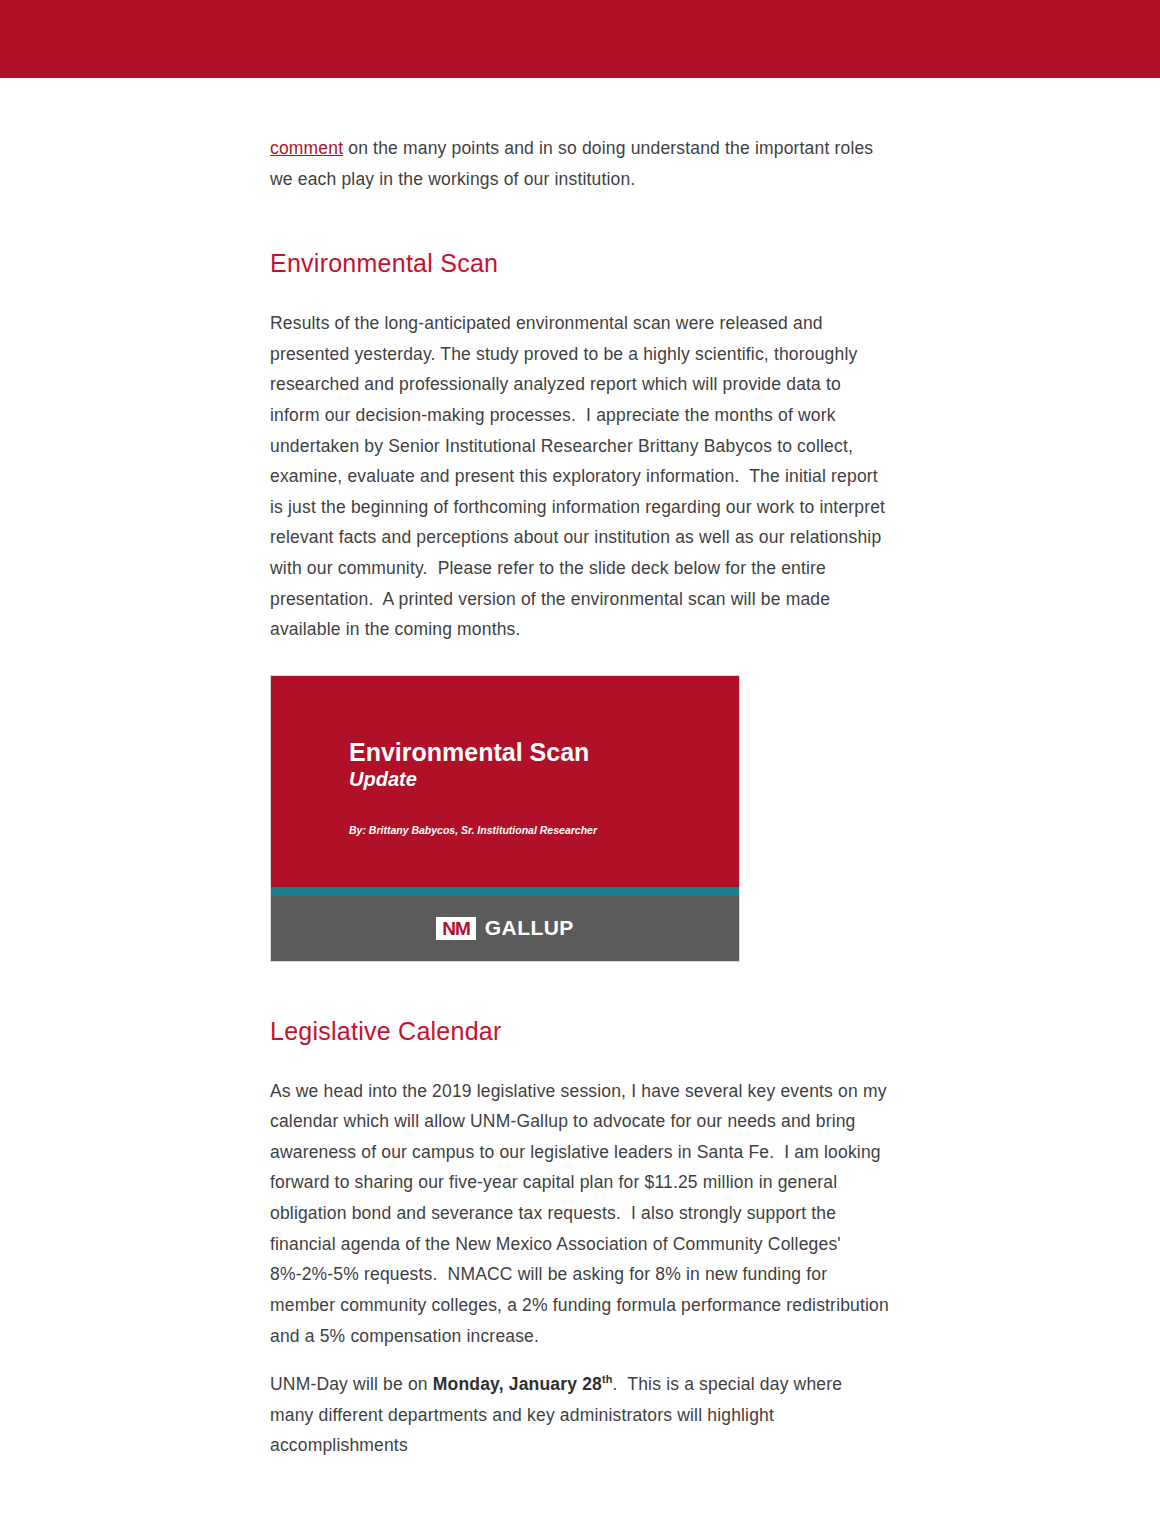comment on the many points and in so doing understand the important roles we each play in the workings of our institution.
Environmental Scan
Results of the long-anticipated environmental scan were released and presented yesterday. The study proved to be a highly scientific, thoroughly researched and professionally analyzed report which will provide data to inform our decision-making processes. I appreciate the months of work undertaken by Senior Institutional Researcher Brittany Babycos to collect, examine, evaluate and present this exploratory information. The initial report is just the beginning of forthcoming information regarding our work to interpret relevant facts and perceptions about our institution as well as our relationship with our community. Please refer to the slide deck below for the entire presentation. A printed version of the environmental scan will be made available in the coming months.
Environmental Scan
Update
By: Brittany Babycos, Sr. Institutional Researcher
NM GALLUP
Legislative Calendar
As we head into the 2019 legislative session, I have several key events on my calendar which will allow UNM-Gallup to advocate for our needs and bring awareness of our campus to our legislative leaders in Santa Fe. I am looking forward to sharing our five-year capital plan for $11.25 million in general obligation bond and severance tax requests. I also strongly support the financial agenda of the New Mexico Association of Community Colleges' 8%-2%-5% requests. NMACC will be asking for 8% in new funding for member community colleges, a 2% funding formula performance redistribution and a 5% compensation increase.
UNM-Day will be on Monday, January 28th. This is a special day where many different departments and key administrators will highlight accomplishments